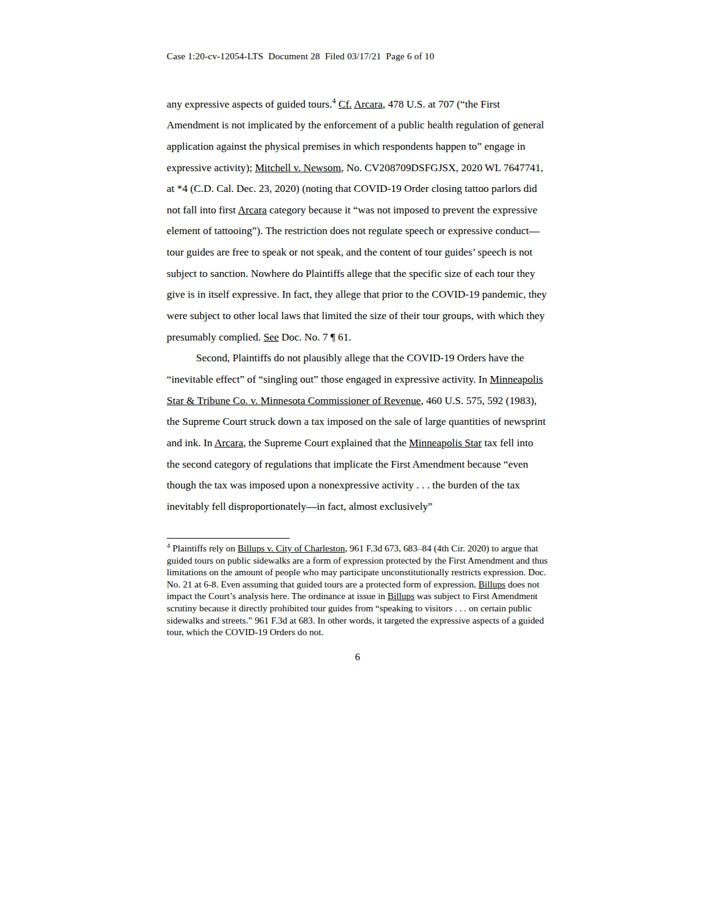Case 1:20-cv-12054-LTS Document 28 Filed 03/17/21 Page 6 of 10
any expressive aspects of guided tours.4 Cf. Arcara, 478 U.S. at 707 (“the First Amendment is not implicated by the enforcement of a public health regulation of general application against the physical premises in which respondents happen to” engage in expressive activity); Mitchell v. Newsom, No. CV208709DSFGJSX, 2020 WL 7647741, at *4 (C.D. Cal. Dec. 23, 2020) (noting that COVID-19 Order closing tattoo parlors did not fall into first Arcara category because it “was not imposed to prevent the expressive element of tattooing”). The restriction does not regulate speech or expressive conduct—tour guides are free to speak or not speak, and the content of tour guides’ speech is not subject to sanction. Nowhere do Plaintiffs allege that the specific size of each tour they give is in itself expressive. In fact, they allege that prior to the COVID-19 pandemic, they were subject to other local laws that limited the size of their tour groups, with which they presumably complied. See Doc. No. 7 ¶ 61.
Second, Plaintiffs do not plausibly allege that the COVID-19 Orders have the “inevitable effect” of “singling out” those engaged in expressive activity. In Minneapolis Star & Tribune Co. v. Minnesota Commissioner of Revenue, 460 U.S. 575, 592 (1983), the Supreme Court struck down a tax imposed on the sale of large quantities of newsprint and ink. In Arcara, the Supreme Court explained that the Minneapolis Star tax fell into the second category of regulations that implicate the First Amendment because “even though the tax was imposed upon a nonexpressive activity . . . the burden of the tax inevitably fell disproportionately—in fact, almost exclusively”
4 Plaintiffs rely on Billups v. City of Charleston, 961 F.3d 673, 683–84 (4th Cir. 2020) to argue that guided tours on public sidewalks are a form of expression protected by the First Amendment and thus limitations on the amount of people who may participate unconstitutionally restricts expression. Doc. No. 21 at 6-8. Even assuming that guided tours are a protected form of expression, Billups does not impact the Court’s analysis here. The ordinance at issue in Billups was subject to First Amendment scrutiny because it directly prohibited tour guides from “speaking to visitors . . . on certain public sidewalks and streets.” 961 F.3d at 683. In other words, it targeted the expressive aspects of a guided tour, which the COVID-19 Orders do not.
6